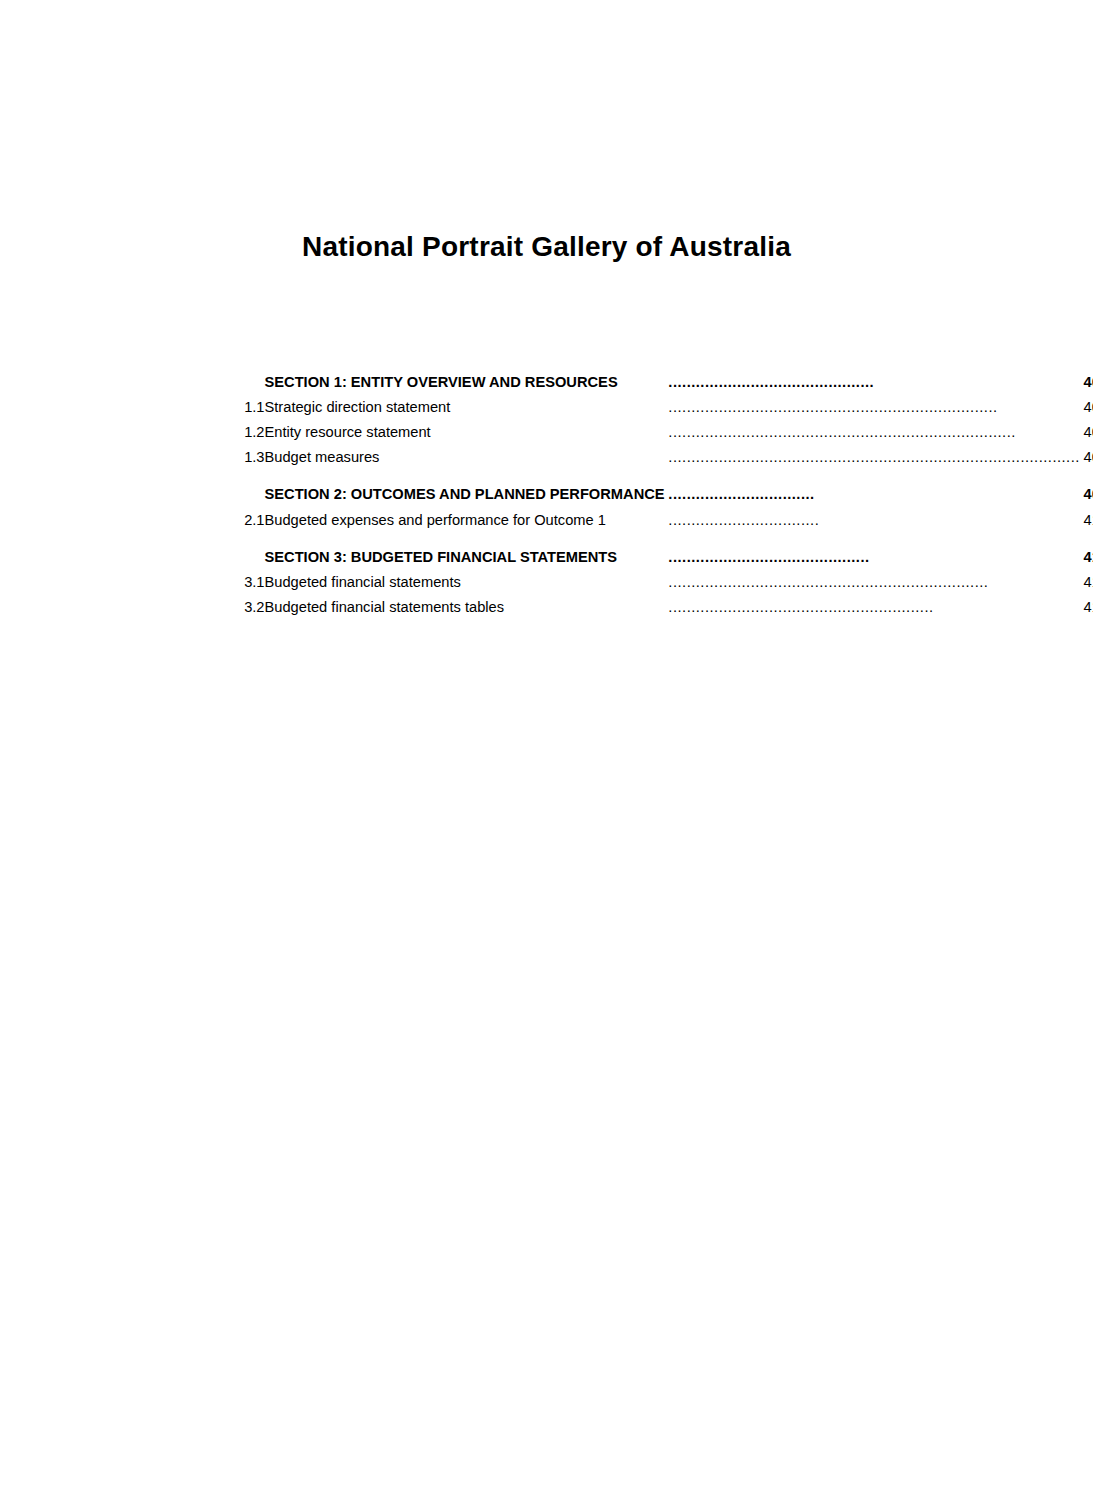National Portrait Gallery of Australia
| | SECTION 1: ENTITY OVERVIEW AND RESOURCES | ............................................. | 407 |
| 1.1 | Strategic direction statement | ........................................................................ | 407 |
| 1.2 | Entity resource statement | ............................................................................ | 408 |
| 1.3 | Budget measures | .......................................................................................... | 408 |
| | SECTION 2: OUTCOMES AND PLANNED PERFORMANCE | ................................ | 409 |
| 2.1 | Budgeted expenses and performance for Outcome 1 | ................................. | 410 |
| | SECTION 3: BUDGETED FINANCIAL STATEMENTS | ............................................ | 414 |
| 3.1 | Budgeted financial statements | ...................................................................... | 414 |
| 3.2 | Budgeted financial statements tables | .......................................................... | 415 |